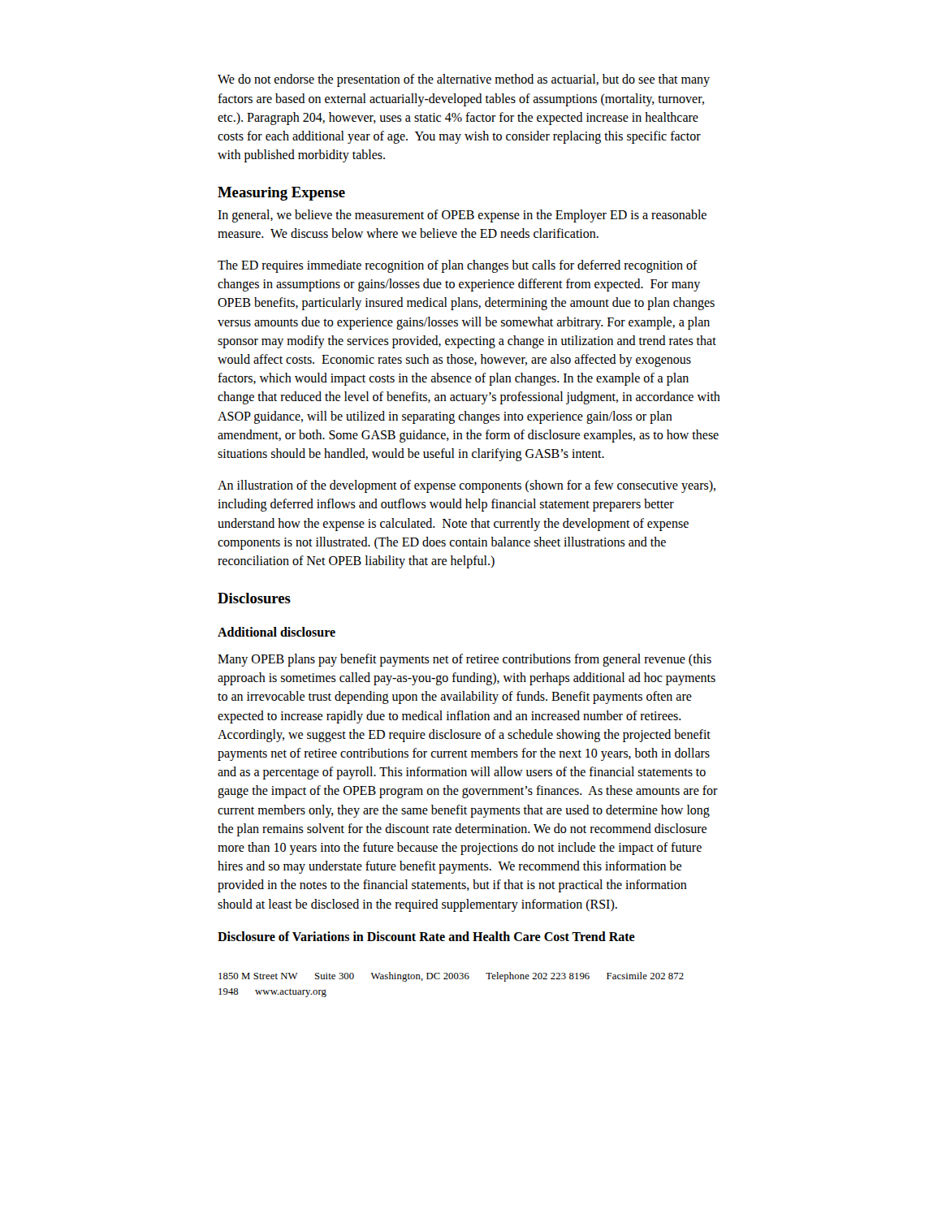We do not endorse the presentation of the alternative method as actuarial, but do see that many factors are based on external actuarially-developed tables of assumptions (mortality, turnover, etc.). Paragraph 204, however, uses a static 4% factor for the expected increase in healthcare costs for each additional year of age. You may wish to consider replacing this specific factor with published morbidity tables.
Measuring Expense
In general, we believe the measurement of OPEB expense in the Employer ED is a reasonable measure. We discuss below where we believe the ED needs clarification.
The ED requires immediate recognition of plan changes but calls for deferred recognition of changes in assumptions or gains/losses due to experience different from expected. For many OPEB benefits, particularly insured medical plans, determining the amount due to plan changes versus amounts due to experience gains/losses will be somewhat arbitrary. For example, a plan sponsor may modify the services provided, expecting a change in utilization and trend rates that would affect costs. Economic rates such as those, however, are also affected by exogenous factors, which would impact costs in the absence of plan changes. In the example of a plan change that reduced the level of benefits, an actuary’s professional judgment, in accordance with ASOP guidance, will be utilized in separating changes into experience gain/loss or plan amendment, or both. Some GASB guidance, in the form of disclosure examples, as to how these situations should be handled, would be useful in clarifying GASB’s intent.
An illustration of the development of expense components (shown for a few consecutive years), including deferred inflows and outflows would help financial statement preparers better understand how the expense is calculated. Note that currently the development of expense components is not illustrated. (The ED does contain balance sheet illustrations and the reconciliation of Net OPEB liability that are helpful.)
Disclosures
Additional disclosure
Many OPEB plans pay benefit payments net of retiree contributions from general revenue (this approach is sometimes called pay-as-you-go funding), with perhaps additional ad hoc payments to an irrevocable trust depending upon the availability of funds. Benefit payments often are expected to increase rapidly due to medical inflation and an increased number of retirees. Accordingly, we suggest the ED require disclosure of a schedule showing the projected benefit payments net of retiree contributions for current members for the next 10 years, both in dollars and as a percentage of payroll. This information will allow users of the financial statements to gauge the impact of the OPEB program on the government’s finances. As these amounts are for current members only, they are the same benefit payments that are used to determine how long the plan remains solvent for the discount rate determination. We do not recommend disclosure more than 10 years into the future because the projections do not include the impact of future hires and so may understate future benefit payments. We recommend this information be provided in the notes to the financial statements, but if that is not practical the information should at least be disclosed in the required supplementary information (RSI).
Disclosure of Variations in Discount Rate and Health Care Cost Trend Rate
1850 M Street NW Suite 300 Washington, DC 20036 Telephone 202 223 8196 Facsimile 202 872 1948 www.actuary.org